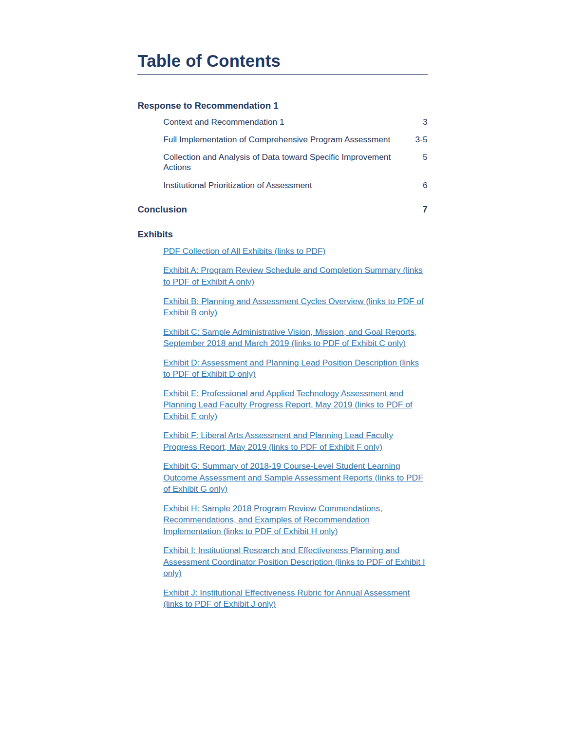Table of Contents
Response to Recommendation 1
Context and Recommendation 1 3
Full Implementation of Comprehensive Program Assessment 3-5
Collection and Analysis of Data toward Specific Improvement Actions 5
Institutional Prioritization of Assessment 6
Conclusion 7
Exhibits
PDF Collection of All Exhibits (links to PDF)
Exhibit A: Program Review Schedule and Completion Summary (links to PDF of Exhibit A only)
Exhibit B: Planning and Assessment Cycles Overview (links to PDF of Exhibit B only)
Exhibit C: Sample Administrative Vision, Mission, and Goal Reports, September 2018 and March 2019 (links to PDF of Exhibit C only)
Exhibit D: Assessment and Planning Lead Position Description (links to PDF of Exhibit D only)
Exhibit E: Professional and Applied Technology Assessment and Planning Lead Faculty Progress Report, May 2019 (links to PDF of Exhibit E only)
Exhibit F: Liberal Arts Assessment and Planning Lead Faculty Progress Report, May 2019 (links to PDF of Exhibit F only)
Exhibit G: Summary of 2018-19 Course-Level Student Learning Outcome Assessment and Sample Assessment Reports (links to PDF of Exhibit G only)
Exhibit H: Sample 2018 Program Review Commendations, Recommendations, and Examples of Recommendation Implementation (links to PDF of Exhibit H only)
Exhibit I: Institutional Research and Effectiveness Planning and Assessment Coordinator Position Description (links to PDF of Exhibit I only)
Exhibit J: Institutional Effectiveness Rubric for Annual Assessment (links to PDF of Exhibit J only)